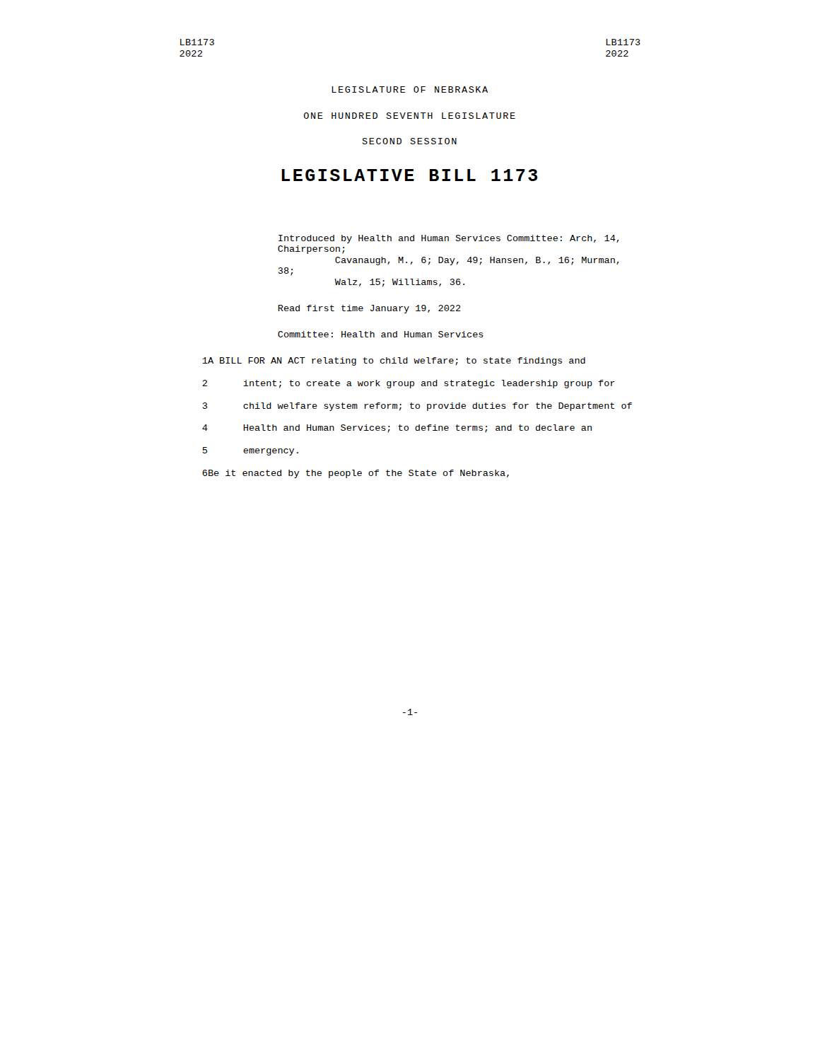LB1173
2022
LB1173
2022
LEGISLATURE OF NEBRASKA
ONE HUNDRED SEVENTH LEGISLATURE
SECOND SESSION
LEGISLATIVE BILL 1173
Introduced by Health and Human Services Committee: Arch, 14, Chairperson; Cavanaugh, M., 6; Day, 49; Hansen, B., 16; Murman, 38; Walz, 15; Williams, 36.
Read first time January 19, 2022
Committee: Health and Human Services
| 1 | A BILL FOR AN ACT relating to child welfare; to state findings and |
| 2 | intent; to create a work group and strategic leadership group for |
| 3 | child welfare system reform; to provide duties for the Department of |
| 4 | Health and Human Services; to define terms; and to declare an |
| 5 | emergency. |
| 6 | Be it enacted by the people of the State of Nebraska, |
-1-